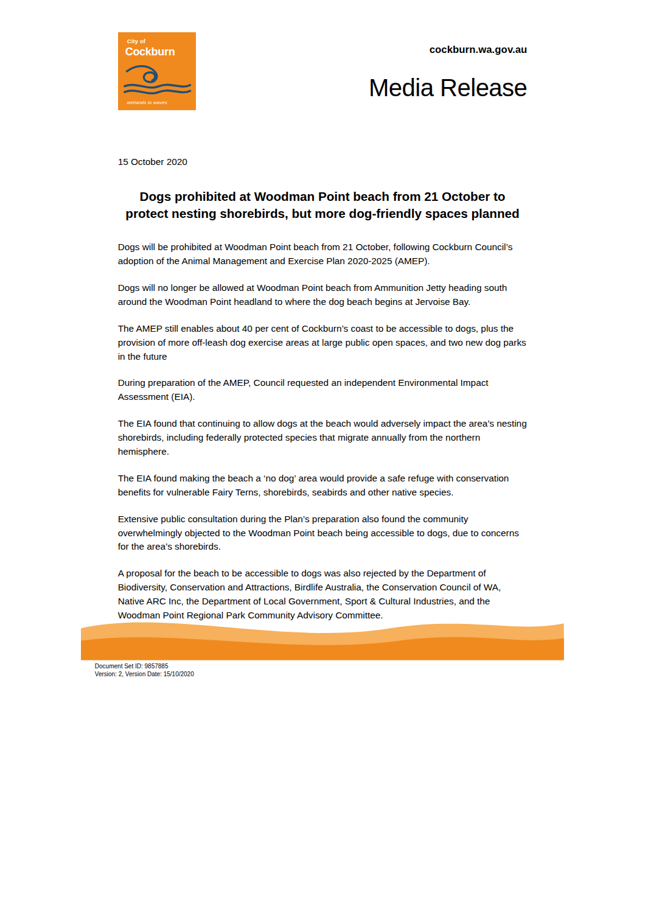City of
Cockburn
wetlands to waves
cockburn.wa.gov.au
Media Release
15 October 2020
Dogs prohibited at Woodman Point beach from 21 October to protect nesting shorebirds, but more dog-friendly spaces planned
Dogs will be prohibited at Woodman Point beach from 21 October, following Cockburn Council’s adoption of the Animal Management and Exercise Plan 2020-2025 (AMEP).
Dogs will no longer be allowed at Woodman Point beach from Ammunition Jetty heading south around the Woodman Point headland to where the dog beach begins at Jervoise Bay.
The AMEP still enables about 40 per cent of Cockburn’s coast to be accessible to dogs, plus the provision of more off-leash dog exercise areas at large public open spaces, and two new dog parks in the future
During preparation of the AMEP, Council requested an independent Environmental Impact Assessment (EIA).
The EIA found that continuing to allow dogs at the beach would adversely impact the area’s nesting shorebirds, including federally protected species that migrate annually from the northern hemisphere.
The EIA found making the beach a ‘no dog’ area would provide a safe refuge with conservation benefits for vulnerable Fairy Terns, shorebirds, seabirds and other native species.
Extensive public consultation during the Plan’s preparation also found the community overwhelmingly objected to the Woodman Point beach being accessible to dogs, due to concerns for the area’s shorebirds.
A proposal for the beach to be accessible to dogs was also rejected by the Department of Biodiversity, Conservation and Attractions, Birdlife Australia, the Conservation Council of WA, Native ARC Inc, the Department of Local Government, Sport & Cultural Industries, and the Woodman Point Regional Park Community Advisory Committee.
Document Set ID: 9857885
Version: 2, Version Date: 15/10/2020